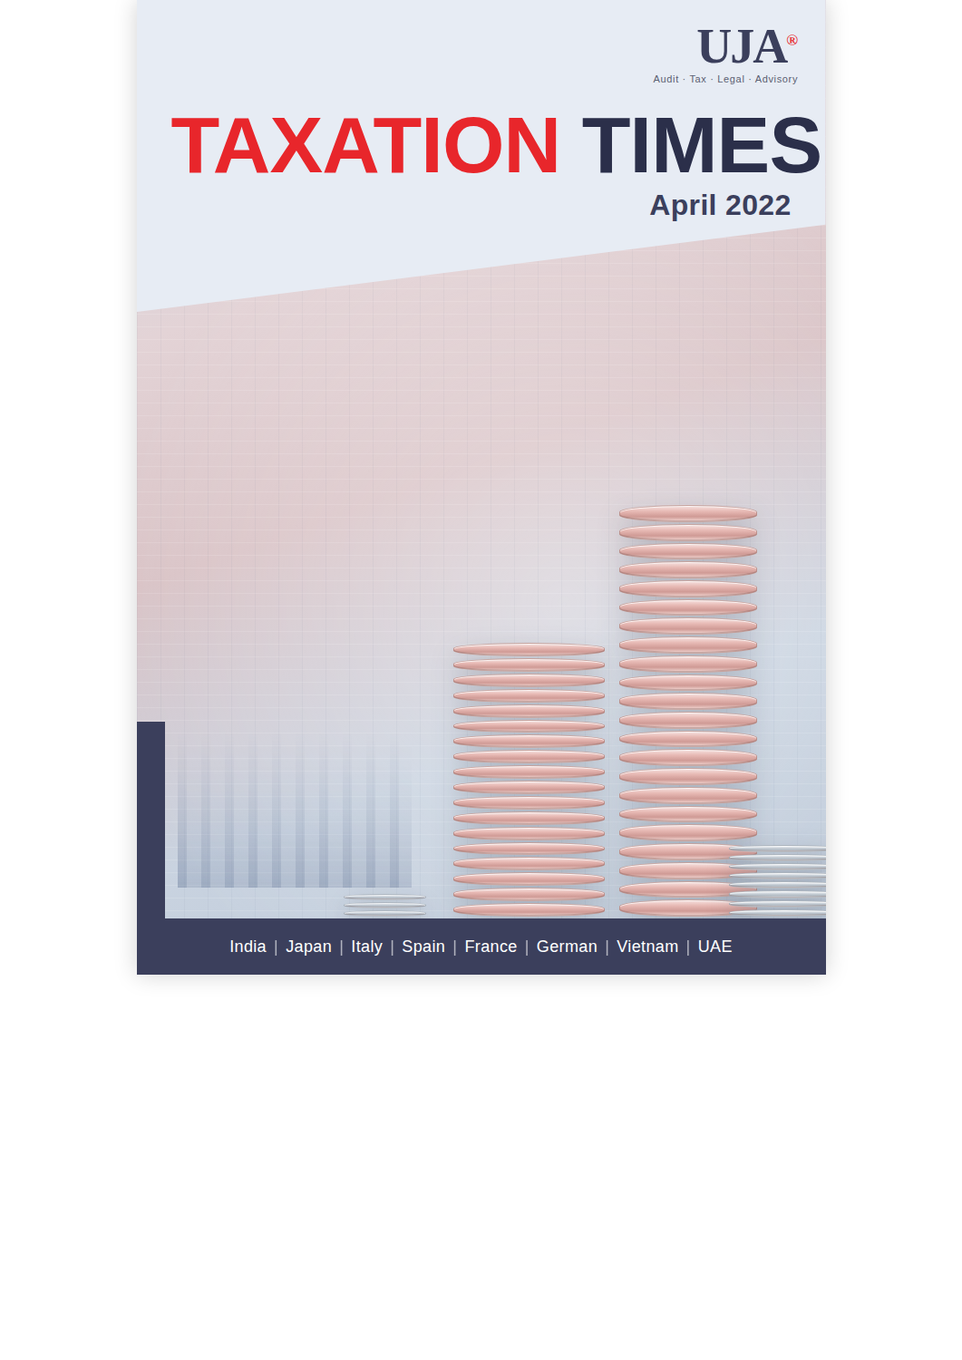UJA®
Audit · Tax · Legal · Advisory
TAXATION TIMES
April 2022
India|Japan|Italy|Spain|France|German|Vietnam|UAE